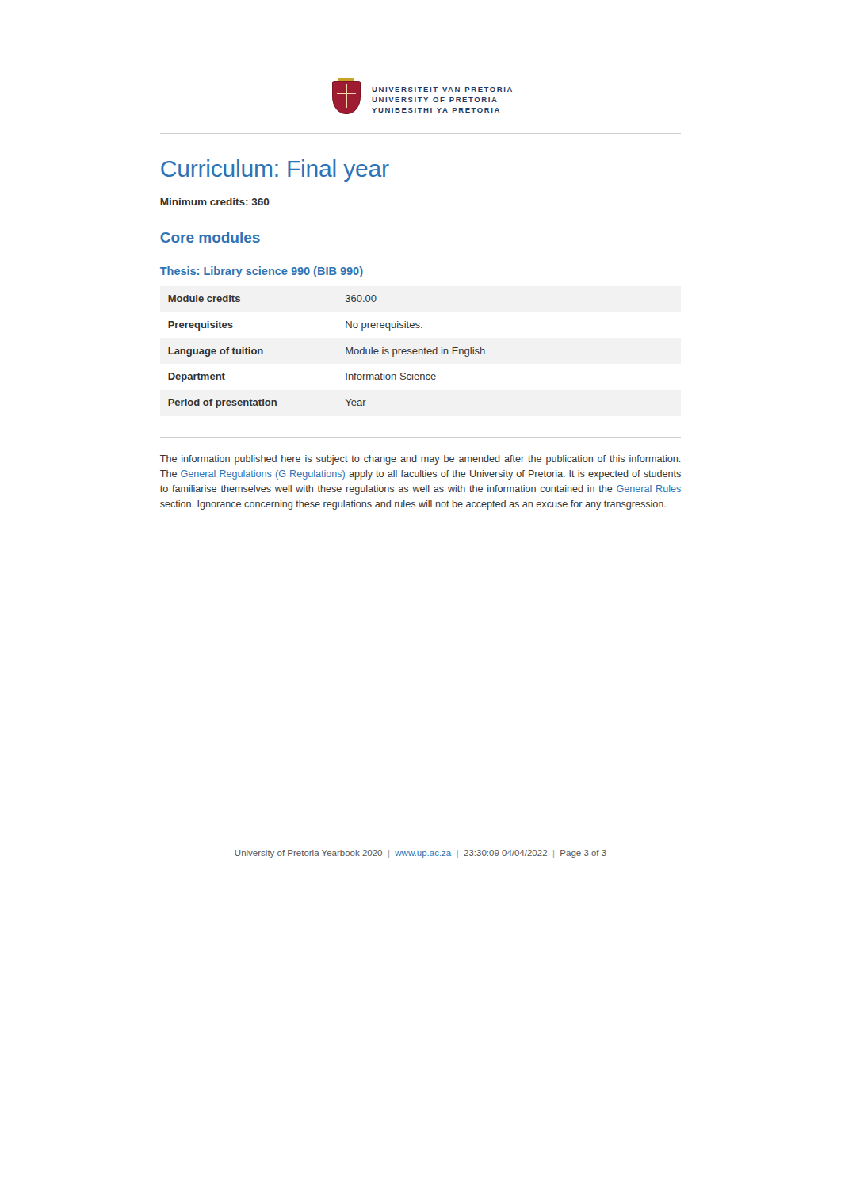Universiteit van Pretoria University of Pretoria Yunibesithi ya Pretoria
Curriculum: Final year
Minimum credits: 360
Core modules
Thesis: Library science 990 (BIB 990)
| Module credits | 360.00 |
| Prerequisites | No prerequisites. |
| Language of tuition | Module is presented in English |
| Department | Information Science |
| Period of presentation | Year |
The information published here is subject to change and may be amended after the publication of this information. The General Regulations (G Regulations) apply to all faculties of the University of Pretoria. It is expected of students to familiarise themselves well with these regulations as well as with the information contained in the General Rules section. Ignorance concerning these regulations and rules will not be accepted as an excuse for any transgression.
University of Pretoria Yearbook 2020 | www.up.ac.za | 23:30:09 04/04/2022 | Page 3 of 3